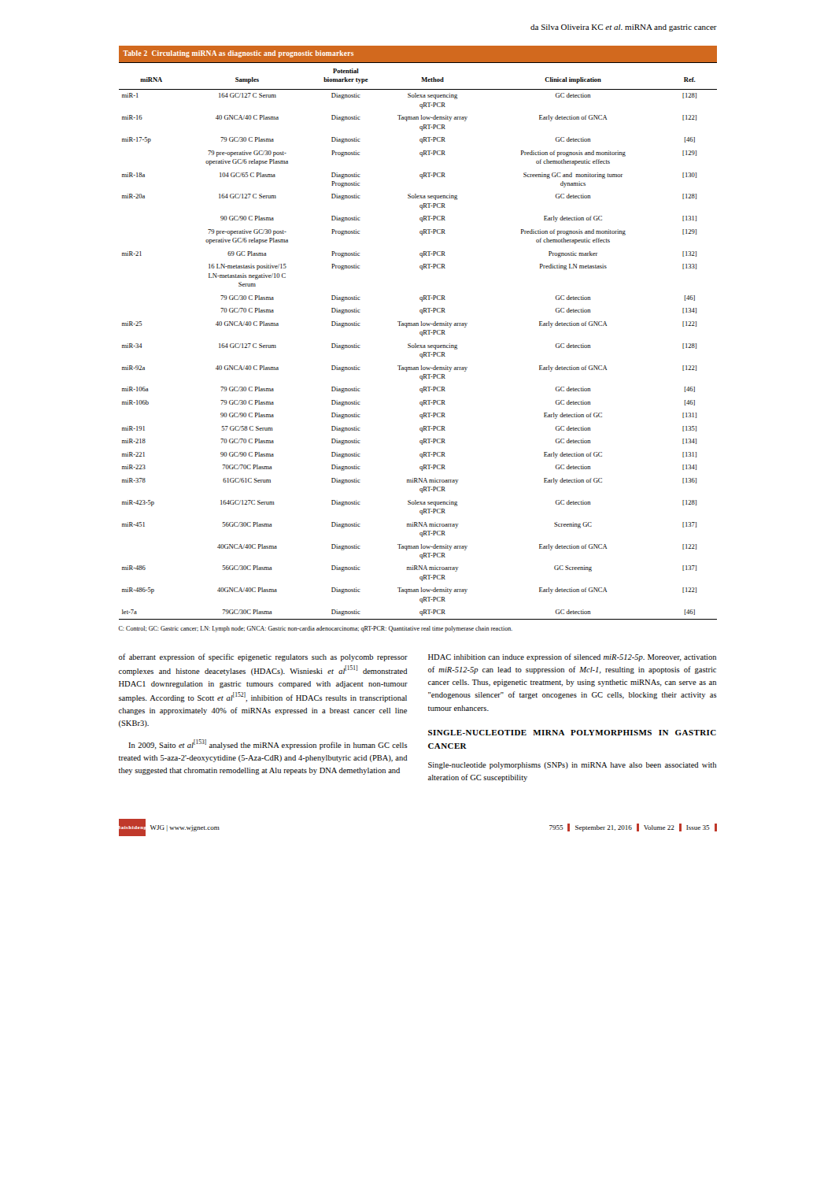da Silva Oliveira KC et al. miRNA and gastric cancer
Table 2 Circulating miRNA as diagnostic and prognostic biomarkers
| miRNA | Samples | Potential biomarker type | Method | Clinical implication | Ref. |
| --- | --- | --- | --- | --- | --- |
| miR-1 | 164 GC/127 C Serum | Diagnostic | Solexa sequencing qRT-PCR | GC detection | [128] |
| miR-16 | 40 GNCA/40 C Plasma | Diagnostic | Taqman low-density array qRT-PCR | Early detection of GNCA | [122] |
| miR-17-5p | 79 GC/30 C Plasma | Diagnostic | qRT-PCR | GC detection | [46] |
| | 79 pre-operative GC/30 post- operative GC/6 relapse Plasma | Prognostic | qRT-PCR | Prediction of prognosis and monitoring of chemotherapeutic effects | [129] |
| miR-18a | 104 GC/65 C Plasma | Diagnostic Prognostic | qRT-PCR | Screening GC and monitoring tumor dynamics | [130] |
| miR-20a | 164 GC/127 C Serum | Diagnostic | Solexa sequencing qRT-PCR | GC detection | [128] |
| | 90 GC/90 C Plasma | Diagnostic | qRT-PCR | Early detection of GC | [131] |
| | 79 pre-operative GC/30 post- operative GC/6 relapse Plasma | Prognostic | qRT-PCR | Prediction of prognosis and monitoring of chemotherapeutic effects | [129] |
| miR-21 | 69 GC Plasma | Prognostic | qRT-PCR | Prognostic marker | [132] |
| | 16 LN-metastasis positive/15 LN-metastasis negative/10 C Serum | Prognostic | qRT-PCR | Predicting LN metastasis | [133] |
| | 79 GC/30 C Plasma | Diagnostic | qRT-PCR | GC detection | [46] |
| | 70 GC/70 C Plasma | Diagnostic | qRT-PCR | GC detection | [134] |
| miR-25 | 40 GNCA/40 C Plasma | Diagnostic | Taqman low-density array qRT-PCR | Early detection of GNCA | [122] |
| miR-34 | 164 GC/127 C Serum | Diagnostic | Solexa sequencing qRT-PCR | GC detection | [128] |
| miR-92a | 40 GNCA/40 C Plasma | Diagnostic | Taqman low-density array qRT-PCR | Early detection of GNCA | [122] |
| miR-106a | 79 GC/30 C Plasma | Diagnostic | qRT-PCR | GC detection | [46] |
| miR-106b | 79 GC/30 C Plasma | Diagnostic | qRT-PCR | GC detection | [46] |
| | 90 GC/90 C Plasma | Diagnostic | qRT-PCR | Early detection of GC | [131] |
| miR-191 | 57 GC/58 C Serum | Diagnostic | qRT-PCR | GC detection | [135] |
| miR-218 | 70 GC/70 C Plasma | Diagnostic | qRT-PCR | GC detection | [134] |
| miR-221 | 90 GC/90 C Plasma | Diagnostic | qRT-PCR | Early detection of GC | [131] |
| miR-223 | 70GC/70C Plasma | Diagnostic | qRT-PCR | GC detection | [134] |
| miR-378 | 61GC/61C Serum | Diagnostic | miRNA microarray qRT-PCR | Early detection of GC | [136] |
| miR-423-5p | 164GC/127C Serum | Diagnostic | Solexa sequencing qRT-PCR | GC detection | [128] |
| miR-451 | 56GC/30C Plasma | Diagnostic | miRNA microarray qRT-PCR | Screening GC | [137] |
| | 40GNCA/40C Plasma | Diagnostic | Taqman low-density array qRT-PCR | Early detection of GNCA | [122] |
| miR-486 | 56GC/30C Plasma | Diagnostic | miRNA microarray qRT-PCR | GC Screening | [137] |
| miR-486-5p | 40GNCA/40C Plasma | Diagnostic | Taqman low-density array qRT-PCR | Early detection of GNCA | [122] |
| let-7a | 79GC/30C Plasma | Diagnostic | qRT-PCR | GC detection | [46] |
C: Control; GC: Gastric cancer; LN: Lymph node; GNCA: Gastric non-cardia adenocarcinoma; qRT-PCR: Quantitative real time polymerase chain reaction.
of aberrant expression of specific epigenetic regulators such as polycomb repressor complexes and histone deacetylases (HDACs). Wisnieski et al[151] demonstrated HDAC1 downregulation in gastric tumours compared with adjacent non-tumour samples. According to Scott et al[152], inhibition of HDACs results in transcriptional changes in approximately 40% of miRNAs expressed in a breast cancer cell line (SKBr3).
In 2009, Saito et al[153] analysed the miRNA expression profile in human GC cells treated with 5-aza-2'-deoxycytidine (5-Aza-CdR) and 4-phenylbutyric acid (PBA), and they suggested that chromatin remodelling at Alu repeats by DNA demethylation and
HDAC inhibition can induce expression of silenced miR-512-5p. Moreover, activation of miR-512-5p can lead to suppression of Mcl-1, resulting in apoptosis of gastric cancer cells. Thus, epigenetic treatment, by using synthetic miRNAs, can serve as an "endogenous silencer" of target oncogenes in GC cells, blocking their activity as tumour enhancers.
Single-nucleotide miRNA polymorphisms in gastric cancer
Single-nucleotide polymorphisms (SNPs) in miRNA have also been associated with alteration of GC susceptibility
Baishideng
WJG | www.wjgnet.com
7955 September 21, 2016 Volume 22 Issue 35